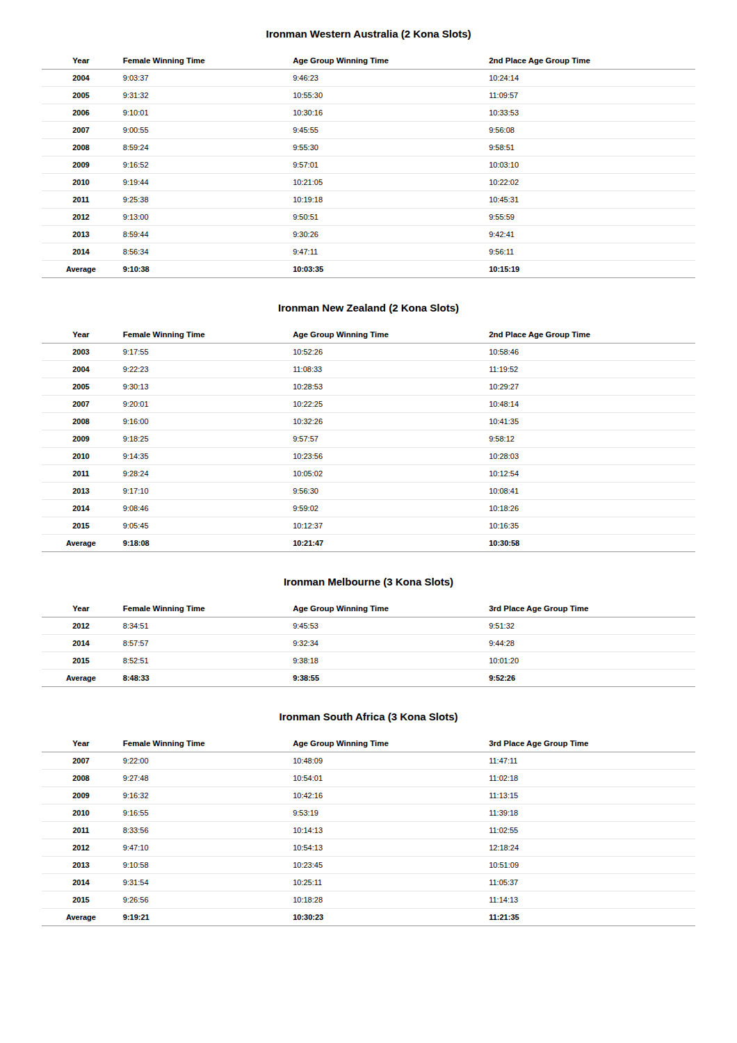Ironman Western Australia (2 Kona Slots)
| Year | Female Winning Time | Age Group Winning Time | 2nd Place Age Group Time |
| --- | --- | --- | --- |
| 2004 | 9:03:37 | 9:46:23 | 10:24:14 |
| 2005 | 9:31:32 | 10:55:30 | 11:09:57 |
| 2006 | 9:10:01 | 10:30:16 | 10:33:53 |
| 2007 | 9:00:55 | 9:45:55 | 9:56:08 |
| 2008 | 8:59:24 | 9:55:30 | 9:58:51 |
| 2009 | 9:16:52 | 9:57:01 | 10:03:10 |
| 2010 | 9:19:44 | 10:21:05 | 10:22:02 |
| 2011 | 9:25:38 | 10:19:18 | 10:45:31 |
| 2012 | 9:13:00 | 9:50:51 | 9:55:59 |
| 2013 | 8:59:44 | 9:30:26 | 9:42:41 |
| 2014 | 8:56:34 | 9:47:11 | 9:56:11 |
| Average | 9:10:38 | 10:03:35 | 10:15:19 |
Ironman New Zealand (2 Kona Slots)
| Year | Female Winning Time | Age Group Winning Time | 2nd Place Age Group Time |
| --- | --- | --- | --- |
| 2003 | 9:17:55 | 10:52:26 | 10:58:46 |
| 2004 | 9:22:23 | 11:08:33 | 11:19:52 |
| 2005 | 9:30:13 | 10:28:53 | 10:29:27 |
| 2007 | 9:20:01 | 10:22:25 | 10:48:14 |
| 2008 | 9:16:00 | 10:32:26 | 10:41:35 |
| 2009 | 9:18:25 | 9:57:57 | 9:58:12 |
| 2010 | 9:14:35 | 10:23:56 | 10:28:03 |
| 2011 | 9:28:24 | 10:05:02 | 10:12:54 |
| 2013 | 9:17:10 | 9:56:30 | 10:08:41 |
| 2014 | 9:08:46 | 9:59:02 | 10:18:26 |
| 2015 | 9:05:45 | 10:12:37 | 10:16:35 |
| Average | 9:18:08 | 10:21:47 | 10:30:58 |
Ironman Melbourne (3 Kona Slots)
| Year | Female Winning Time | Age Group Winning Time | 3rd Place Age Group Time |
| --- | --- | --- | --- |
| 2012 | 8:34:51 | 9:45:53 | 9:51:32 |
| 2014 | 8:57:57 | 9:32:34 | 9:44:28 |
| 2015 | 8:52:51 | 9:38:18 | 10:01:20 |
| Average | 8:48:33 | 9:38:55 | 9:52:26 |
Ironman South Africa (3 Kona Slots)
| Year | Female Winning Time | Age Group Winning Time | 3rd Place Age Group Time |
| --- | --- | --- | --- |
| 2007 | 9:22:00 | 10:48:09 | 11:47:11 |
| 2008 | 9:27:48 | 10:54:01 | 11:02:18 |
| 2009 | 9:16:32 | 10:42:16 | 11:13:15 |
| 2010 | 9:16:55 | 9:53:19 | 11:39:18 |
| 2011 | 8:33:56 | 10:14:13 | 11:02:55 |
| 2012 | 9:47:10 | 10:54:13 | 12:18:24 |
| 2013 | 9:10:58 | 10:23:45 | 10:51:09 |
| 2014 | 9:31:54 | 10:25:11 | 11:05:37 |
| 2015 | 9:26:56 | 10:18:28 | 11:14:13 |
| Average | 9:19:21 | 10:30:23 | 11:21:35 |